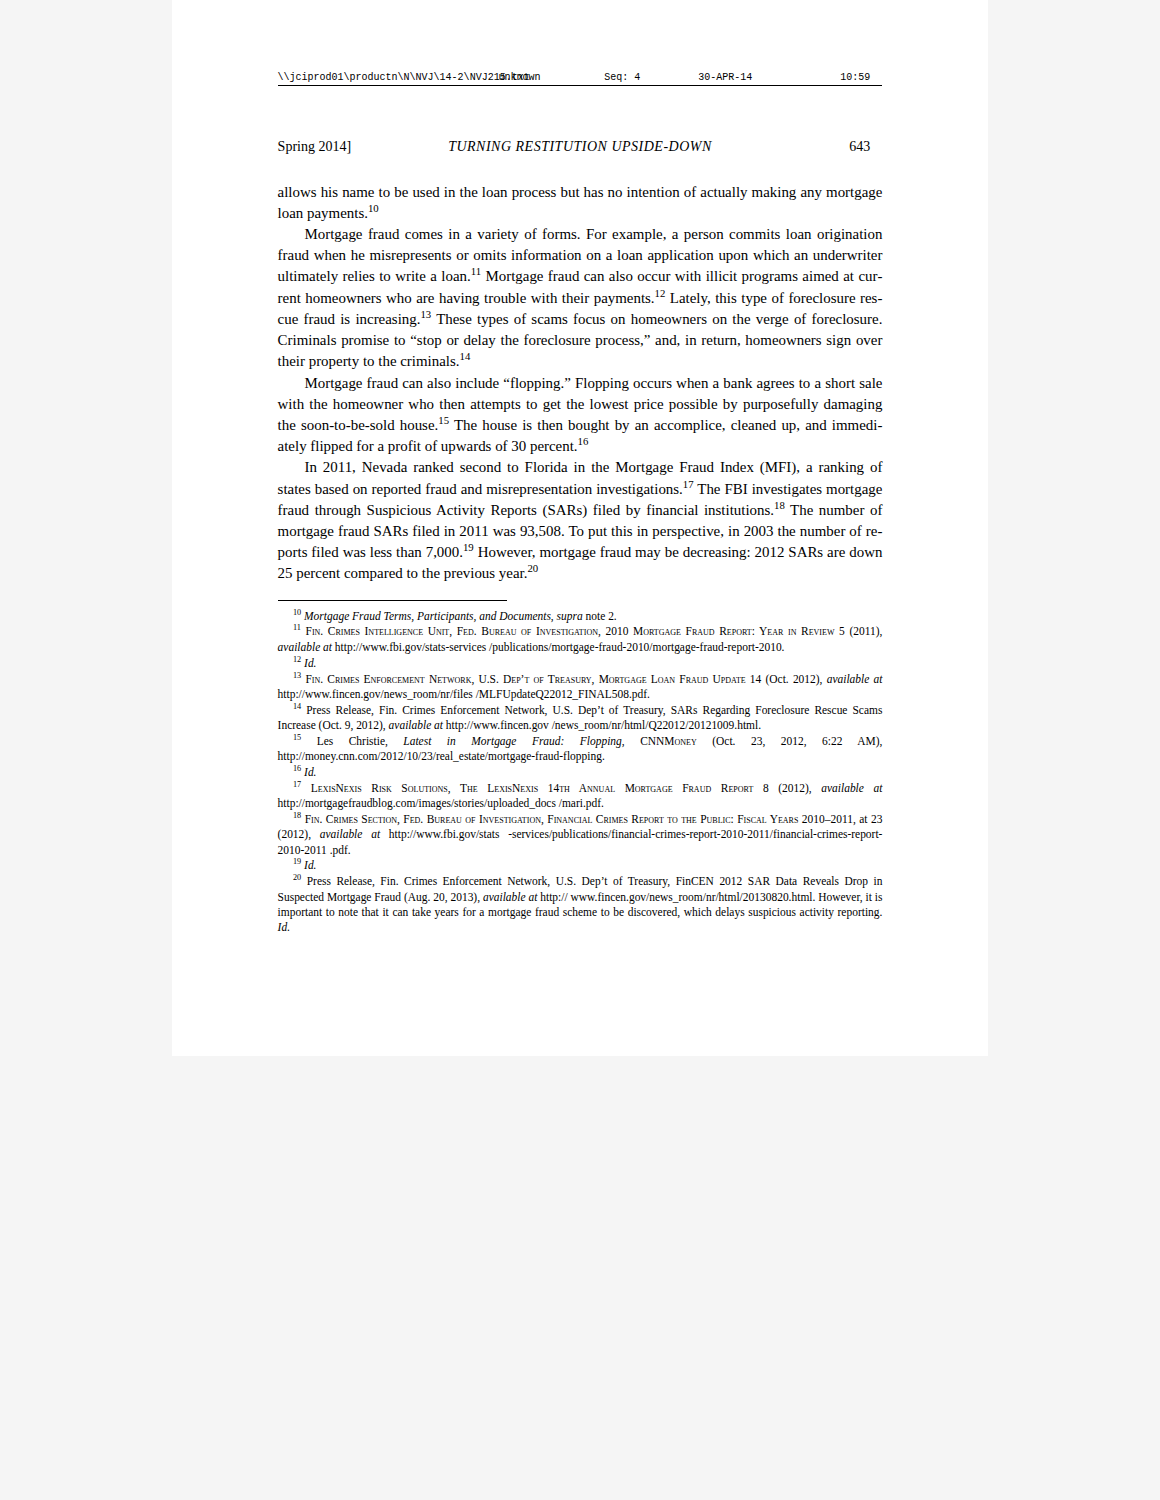\\jciprod01\productn\N\NVJ\14-2\NVJ215.txt unknown Seq: 430-APR-1410:59
Spring 2014] TURNING RESTITUTION UPSIDE-DOWN 643
allows his name to be used in the loan process but has no intention of actually making any mortgage loan payments.10
Mortgage fraud comes in a variety of forms. For example, a person commits loan origination fraud when he misrepresents or omits information on a loan application upon which an underwriter ultimately relies to write a loan.11 Mortgage fraud can also occur with illicit programs aimed at current homeowners who are having trouble with their payments.12 Lately, this type of foreclosure rescue fraud is increasing.13 These types of scams focus on homeowners on the verge of foreclosure. Criminals promise to “stop or delay the foreclosure process,” and, in return, homeowners sign over their property to the criminals.14
Mortgage fraud can also include “flopping.” Flopping occurs when a bank agrees to a short sale with the homeowner who then attempts to get the lowest price possible by purposefully damaging the soon-to-be-sold house.15 The house is then bought by an accomplice, cleaned up, and immediately flipped for a profit of upwards of 30 percent.16
In 2011, Nevada ranked second to Florida in the Mortgage Fraud Index (MFI), a ranking of states based on reported fraud and misrepresentation investigations.17 The FBI investigates mortgage fraud through Suspicious Activity Reports (SARs) filed by financial institutions.18 The number of mortgage fraud SARs filed in 2011 was 93,508. To put this in perspective, in 2003 the number of reports filed was less than 7,000.19 However, mortgage fraud may be decreasing: 2012 SARs are down 25 percent compared to the previous year.20
10 Mortgage Fraud Terms, Participants, and Documents, supra note 2.
11 Fin. Crimes Intelligence Unit, Fed. Bureau of Investigation, 2010 Mortgage Fraud Report: Year in Review 5 (2011), available at http://www.fbi.gov/stats-services /publications/mortgage-fraud-2010/mortgage-fraud-report-2010.
12 Id.
13 Fin. Crimes Enforcement Network, U.S. Dep’t of Treasury, Mortgage Loan Fraud Update 14 (Oct. 2012), available at http://www.fincen.gov/news_room/nr/files /MLFUpdateQ22012_FINAL508.pdf.
14 Press Release, Fin. Crimes Enforcement Network, U.S. Dep’t of Treasury, SARs Regarding Foreclosure Rescue Scams Increase (Oct. 9, 2012), available at http://www.fincen.gov /news_room/nr/html/Q22012/20121009.html.
15 Les Christie, Latest in Mortgage Fraud: Flopping, CNNMoney (Oct. 23, 2012, 6:22 AM), http://money.cnn.com/2012/10/23/real_estate/mortgage-fraud-flopping.
16 Id.
17 LexisNexis Risk Solutions, The LexisNexis 14th Annual Mortgage Fraud Report 8 (2012), available at http://mortgagefraudblog.com/images/stories/uploaded_docs /mari.pdf.
18 Fin. Crimes Section, Fed. Bureau of Investigation, Financial Crimes Report to the Public: Fiscal Years 2010–2011, at 23 (2012), available at http://www.fbi.gov/stats -services/publications/financial-crimes-report-2010-2011/financial-crimes-report-2010-2011 .pdf.
19 Id.
20 Press Release, Fin. Crimes Enforcement Network, U.S. Dep’t of Treasury, FinCEN 2012 SAR Data Reveals Drop in Suspected Mortgage Fraud (Aug. 20, 2013), available at http:// www.fincen.gov/news_room/nr/html/20130820.html. However, it is important to note that it can take years for a mortgage fraud scheme to be discovered, which delays suspicious activity reporting. Id.